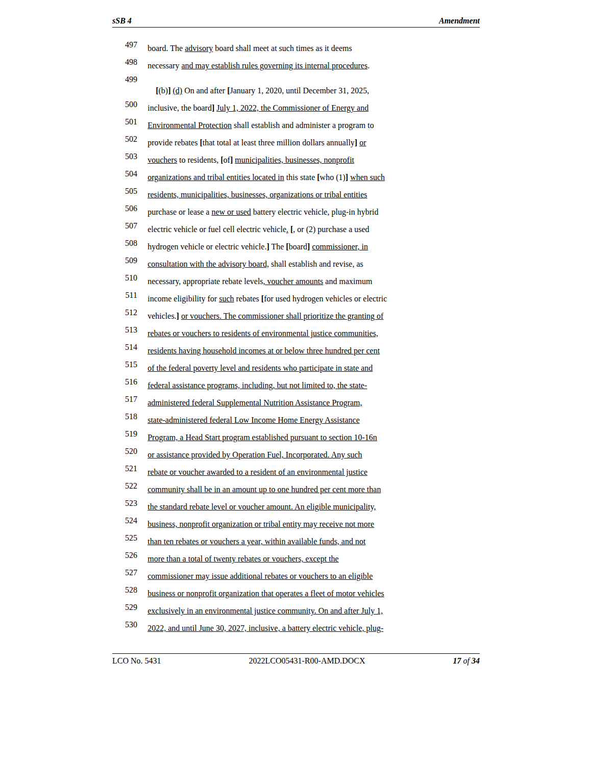sSB 4 Amendment
| 497 | board. The advisory board shall meet at such times as it deems |
| 498 | necessary and may establish rules governing its internal procedures . |
| 499 | [ (b) ] (d) On and after [ January 1, 2020, until December 31, 2025, |
| 500 | inclusive, the board ] July 1, 2022, the Commissioner of Energy and |
| 501 | Environmental Protection shall establish and administer a program to |
| 502 | provide rebates [ that total at least three million dollars annually ] or |
| 503 | vouchers to residents , [ of ] municipalities, businesses, nonprofit |
| 504 | organizations and tribal entities located in this state [ who (1) ] when such |
| 505 | residents, municipalities, businesses, organizations or tribal entities |
| 506 | purchase or lease a new or used battery electric vehicle, plug-in hybrid |
| 507 | electric vehicle or fuel cell electric vehicle . [ , or (2) purchase a used |
| 508 | hydrogen vehicle or electric vehicle. ] The [ board ] commissioner, in |
| 509 | consultation with the advisory board, shall establish and revise, as |
| 510 | necessary, appropriate rebate levels , voucher amounts and maximum |
| 511 | income eligibility for such rebates [ for used hydrogen vehicles or electric |
| 512 | vehicles. ] or vouchers. The commissioner shall prioritize the granting of |
| 513 | rebates or vouchers to residents of environmental justice communities, |
| 514 | residents having household incomes at or below three hundred per cent |
| 515 | of the federal poverty level and residents who participate in state and |
| 516 | federal assistance programs, including, but not limited to, the state- |
| 517 | administered federal Supplemental Nutrition Assistance Program, |
| 518 | state-administered federal Low Income Home Energy Assistance |
| 519 | Program, a Head Start program established pursuant to section 10-16n |
| 520 | or assistance provided by Operation Fuel, Incorporated. Any such |
| 521 | rebate or voucher awarded to a resident of an environmental justice |
| 522 | community shall be in an amount up to one hundred per cent more than |
| 523 | the standard rebate level or voucher amount. An eligible municipality, |
| 524 | business, nonprofit organization or tribal entity may receive not more |
| 525 | than ten rebates or vouchers a year, within available funds, and not |
| 526 | more than a total of twenty rebates or vouchers, except the |
| 527 | commissioner may issue additional rebates or vouchers to an eligible |
| 528 | business or nonprofit organization that operates a fleet of motor vehicles |
| 529 | exclusively in an environmental justice community. On and after July 1, |
| 530 | 2022, and until June 30, 2027, inclusive, a battery electric vehicle, plug- |
LCO No. 5431 2022LCO05431-R00-AMD.DOCX 17 of 34